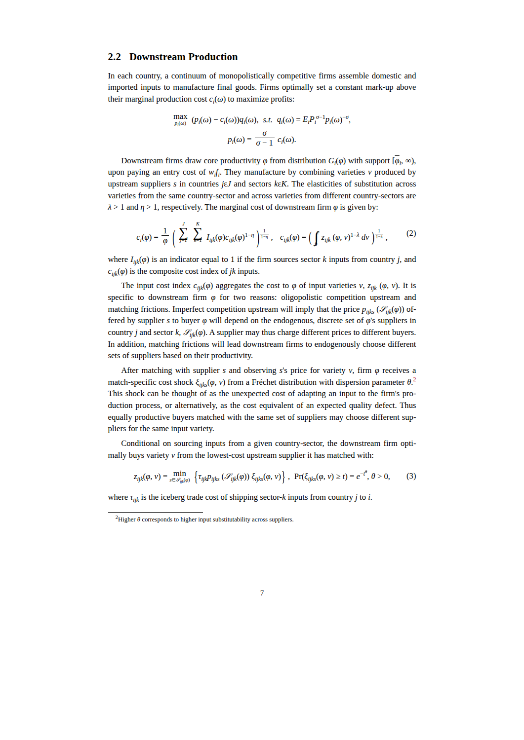2.2 Downstream Production
In each country, a continuum of monopolistically competitive firms assemble domestic and imported inputs to manufacture final goods. Firms optimally set a constant mark-up above their marginal production cost ci(ω) to maximize profits:
max pi(ω) (pi(ω) − ci(ω))qi(ω), s.t. qi(ω) = Ei Piσ−1pi(ω)−σ, pi(ω) = σσ − 1 ci(ω).
Downstream firms draw core productivity φ from distribution Gi(φ) with support [φi, ∞), upon paying an entry cost of wifi. They manufacture by combining varieties v produced by upstream suppliers s in countries jεJ and sectors kεK. The elasticities of substitution across varieties from the same country-sector and across varieties from different country-sectors are λ > 1 and η > 1, respectively. The marginal cost of downstream firm φ is given by:
ci(φ) = 1 φ ( J ∑ j=1 K ∑ k=1 Iijk(φ)cijk(φ)1−η )11−η , cijk(φ) = ( 1∫0 zijk (φ, v)1−λ dv )11−λ ,
(2)
where Iijk(φ) is an indicator equal to 1 if the firm sources sector k inputs from country j, and cijk(φ) is the composite cost index of jk inputs.
The input cost index cijk(φ) aggregates the cost to φ of input varieties v, zijk (φ, v). It is specific to downstream firm φ for two reasons: oligopolistic competition upstream and matching frictions. Imperfect competition upstream will imply that the price pijks (𝒮ijk(φ)) offered by supplier s to buyer φ will depend on the endogenous, discrete set of φ's suppliers in country j and sector k, 𝒮ijk(φ). A supplier may thus charge different prices to different buyers. In addition, matching frictions will lead downstream firms to endogenously choose different sets of suppliers based on their productivity.
After matching with supplier s and observing s's price for variety v, firm φ receives a match-specific cost shock ξijks(φ, v) from a Fréchet distribution with dispersion parameter θ.2 This shock can be thought of as the unexpected cost of adapting an input to the firm's production process, or alternatively, as the cost equivalent of an expected quality defect. Thus equally productive buyers matched with the same set of suppliers may choose different suppliers for the same input variety.
Conditional on sourcing inputs from a given country-sector, the downstream firm optimally buys variety v from the lowest-cost upstream supplier it has matched with:
zijk(φ, v) = min s∈𝒮ijk(φ) {τijk pijks (𝒮ijk(φ)) ξijks(φ, v)} , Pr(ξijks(φ, v) ≥ t) = e−tθ, θ > 0,
(3)
where τijk is the iceberg trade cost of shipping sector-k inputs from country j to i.
2Higher θ corresponds to higher input substitutability across suppliers.
7